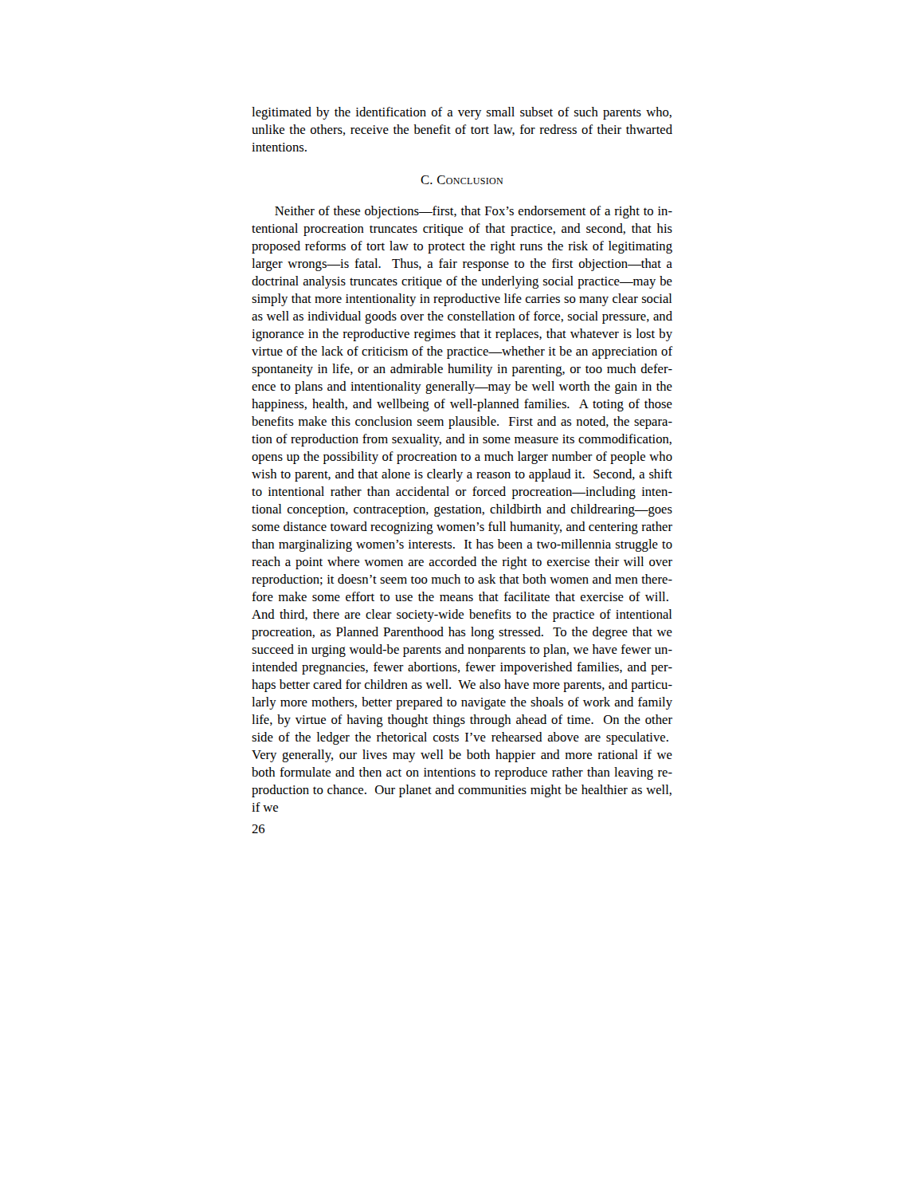legitimated by the identification of a very small subset of such parents who, unlike the others, receive the benefit of tort law, for redress of their thwarted intentions.
C. Conclusion
Neither of these objections—first, that Fox’s endorsement of a right to intentional procreation truncates critique of that practice, and second, that his proposed reforms of tort law to protect the right runs the risk of legitimating larger wrongs—is fatal. Thus, a fair response to the first objection—that a doctrinal analysis truncates critique of the underlying social practice—may be simply that more intentionality in reproductive life carries so many clear social as well as individual goods over the constellation of force, social pressure, and ignorance in the reproductive regimes that it replaces, that whatever is lost by virtue of the lack of criticism of the practice—whether it be an appreciation of spontaneity in life, or an admirable humility in parenting, or too much deference to plans and intentionality generally—may be well worth the gain in the happiness, health, and wellbeing of well-planned families. A toting of those benefits make this conclusion seem plausible. First and as noted, the separation of reproduction from sexuality, and in some measure its commodification, opens up the possibility of procreation to a much larger number of people who wish to parent, and that alone is clearly a reason to applaud it. Second, a shift to intentional rather than accidental or forced procreation—including intentional conception, contraception, gestation, childbirth and childrearing—goes some distance toward recognizing women’s full humanity, and centering rather than marginalizing women’s interests. It has been a two-millennia struggle to reach a point where women are accorded the right to exercise their will over reproduction; it doesn’t seem too much to ask that both women and men therefore make some effort to use the means that facilitate that exercise of will. And third, there are clear society-wide benefits to the practice of intentional procreation, as Planned Parenthood has long stressed. To the degree that we succeed in urging would-be parents and nonparents to plan, we have fewer unintended pregnancies, fewer abortions, fewer impoverished families, and perhaps better cared for children as well. We also have more parents, and particularly more mothers, better prepared to navigate the shoals of work and family life, by virtue of having thought things through ahead of time. On the other side of the ledger the rhetorical costs I’ve rehearsed above are speculative. Very generally, our lives may well be both happier and more rational if we both formulate and then act on intentions to reproduce rather than leaving reproduction to chance. Our planet and communities might be healthier as well, if we
26